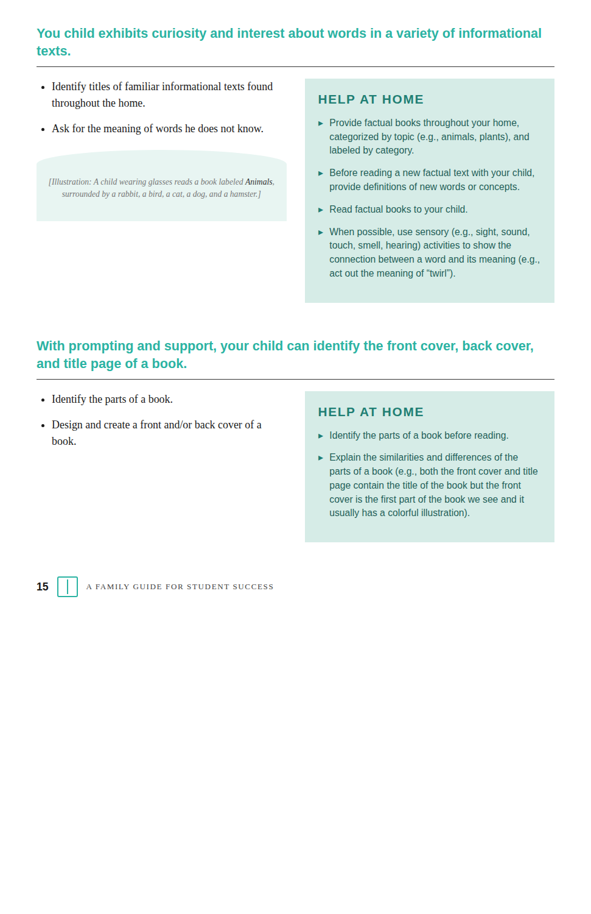You child exhibits curiosity and interest about words in a variety of informational texts.
Identify titles of familiar informational texts found throughout the home.
Ask for the meaning of words he does not know.
[Illustration: A child wearing glasses reads a book labeled Animals, surrounded by a rabbit, a bird, a cat, a dog, and a hamster.]
HELP AT HOME
Provide factual books throughout your home, categorized by topic (e.g., animals, plants), and labeled by category.
Before reading a new factual text with your child, provide definitions of new words or concepts.
Read factual books to your child.
When possible, use sensory (e.g., sight, sound, touch, smell, hearing) activities to show the connection between a word and its meaning (e.g., act out the meaning of “twirl”).
With prompting and support, your child can identify the front cover, back cover, and title page of a book.
Identify the parts of a book.
Design and create a front and/or back cover of a book.
HELP AT HOME
Identify the parts of a book before reading.
Explain the similarities and differences of the parts of a book (e.g., both the front cover and title page contain the title of the book but the front cover is the first part of the book we see and it usually has a colorful illustration).
15 A Family Guide for Student Success